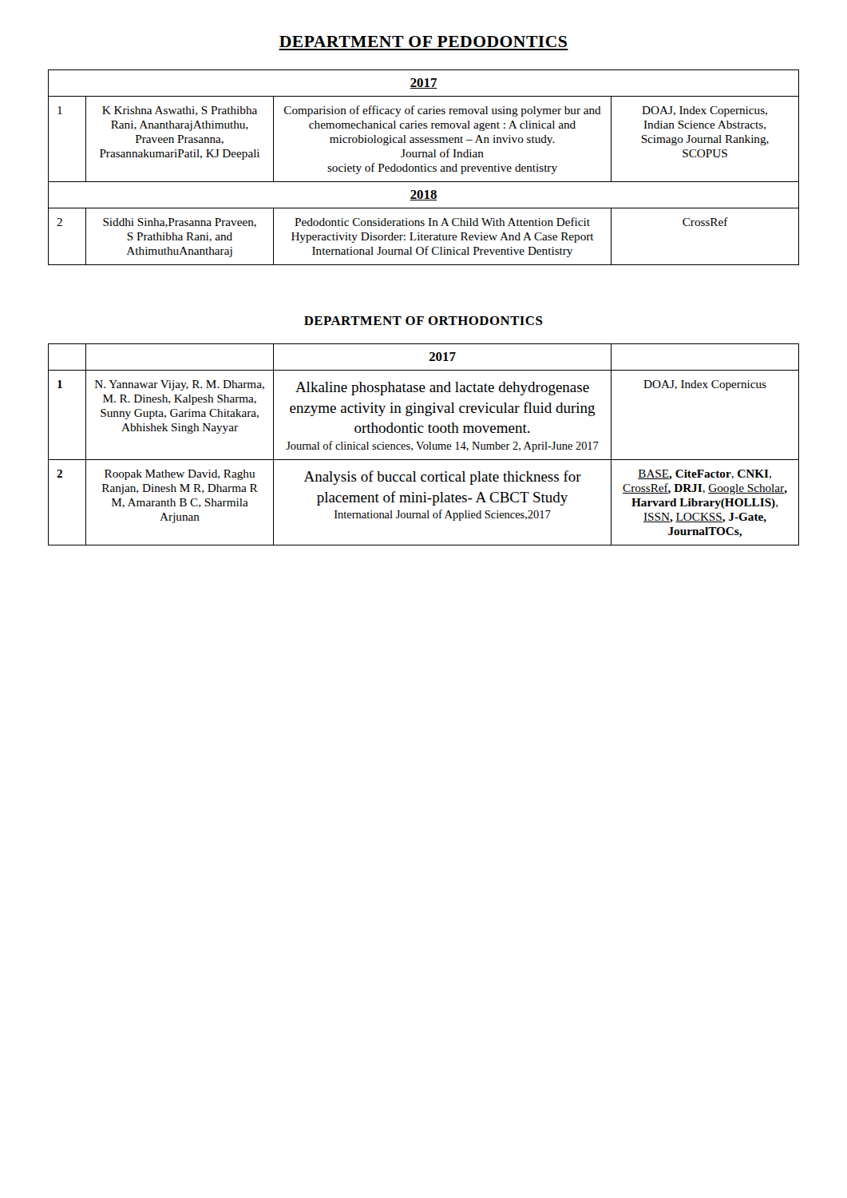DEPARTMENT OF PEDODONTICS
| 2017 |
| 1 | K Krishna Aswathi, S Prathibha Rani, AnantharajAthimuthu, Praveen Prasanna, PrasannakumariPatil, KJ Deepali | Comparision of efficacy of caries removal using polymer bur and chemomechanical caries removal agent : A clinical and microbiological assessment – An invivo study. Journal of Indian society of Pedodontics and preventive dentistry | DOAJ, Index Copernicus, Indian Science Abstracts, Scimago Journal Ranking, SCOPUS |
| 2018 |
| 2 | Siddhi Sinha,Prasanna Praveen, S Prathibha Rani, and AthimuthuAnantharaj | Pedodontic Considerations In A Child With Attention Deficit Hyperactivity Disorder: Literature Review And A Case Report International Journal Of Clinical Preventive Dentistry | CrossRef |
DEPARTMENT OF ORTHODONTICS
| | | 2017 | |
| 1 | N. Yannawar Vijay, R. M. Dharma, M. R. Dinesh, Kalpesh Sharma, Sunny Gupta, Garima Chitakara, Abhishek Singh Nayyar | Alkaline phosphatase and lactate dehydrogenase enzyme activity in gingival crevicular fluid during orthodontic tooth movement. Journal of clinical sciences, Volume 14, Number 2, April-June 2017 | DOAJ, Index Copernicus |
| 2 | Roopak Mathew David, Raghu Ranjan, Dinesh M R, Dharma R M, Amaranth B C, Sharmila Arjunan | Analysis of buccal cortical plate thickness for placement of mini-plates- A CBCT Study International Journal of Applied Sciences,2017 | BASE , CiteFactor , CNKI , CrossRef , DRJI , Google Scholar , Harvard Library(HOLLIS) , ISSN , LOCKSS , J-Gate, JournalTOCs, |